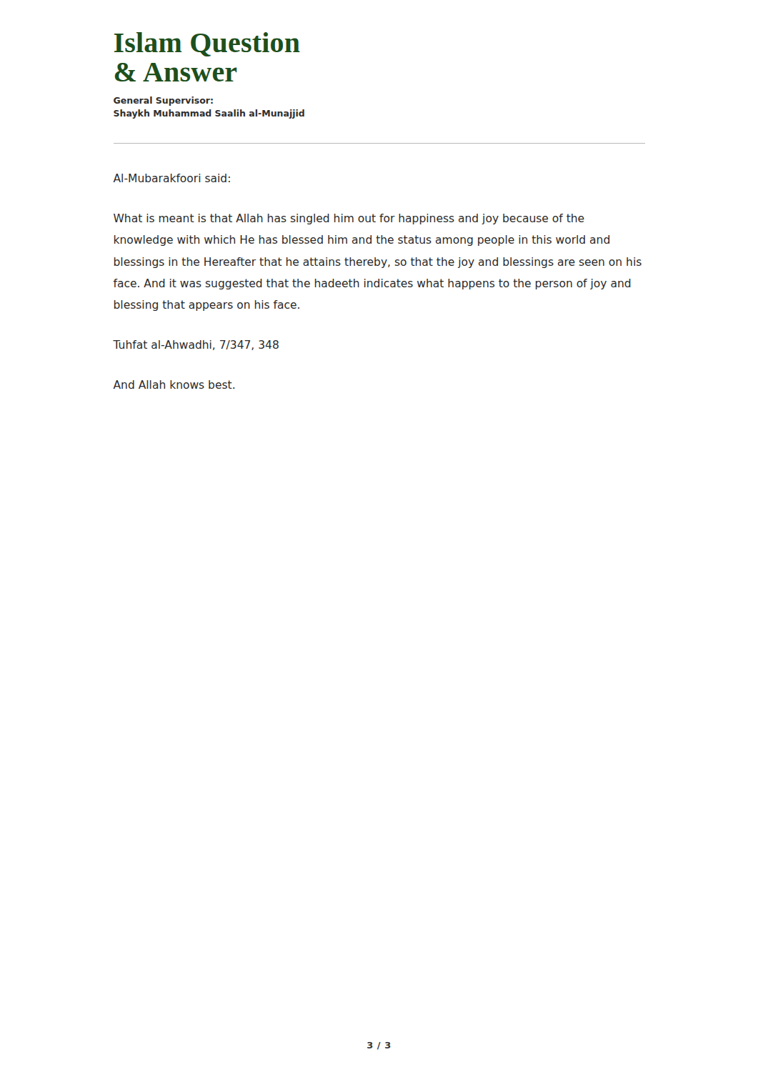Islam Question
& Answer
General Supervisor:
Shaykh Muhammad Saalih al-Munajjid
Al-Mubarakfoori said:
What is meant is that Allah has singled him out for happiness and joy because of the knowledge with which He has blessed him and the status among people in this world and blessings in the Hereafter that he attains thereby, so that the joy and blessings are seen on his face. And it was suggested that the hadeeth indicates what happens to the person of joy and blessing that appears on his face.
Tuhfat al-Ahwadhi, 7/347, 348
And Allah knows best.
3 / 3